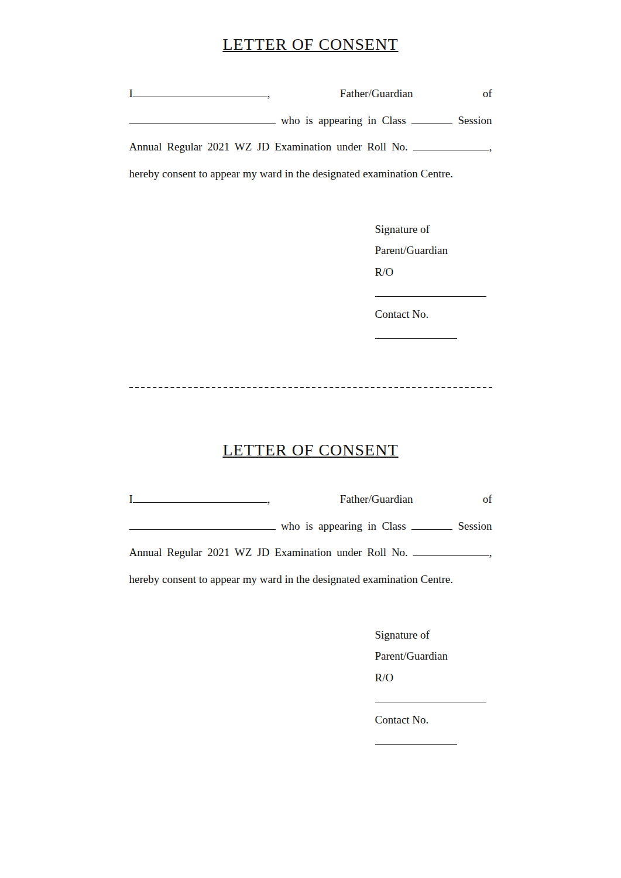LETTER OF CONSENT
I , Father/Guardian of who is appearing in Class Session Annual Regular 2021 WZ JD Examination under Roll No. , hereby consent to appear my ward in the designated examination Centre.
Signature of Parent/Guardian
R/O
Contact No.
LETTER OF CONSENT
I , Father/Guardian of who is appearing in Class Session Annual Regular 2021 WZ JD Examination under Roll No. , hereby consent to appear my ward in the designated examination Centre.
Signature of Parent/Guardian
R/O
Contact No.